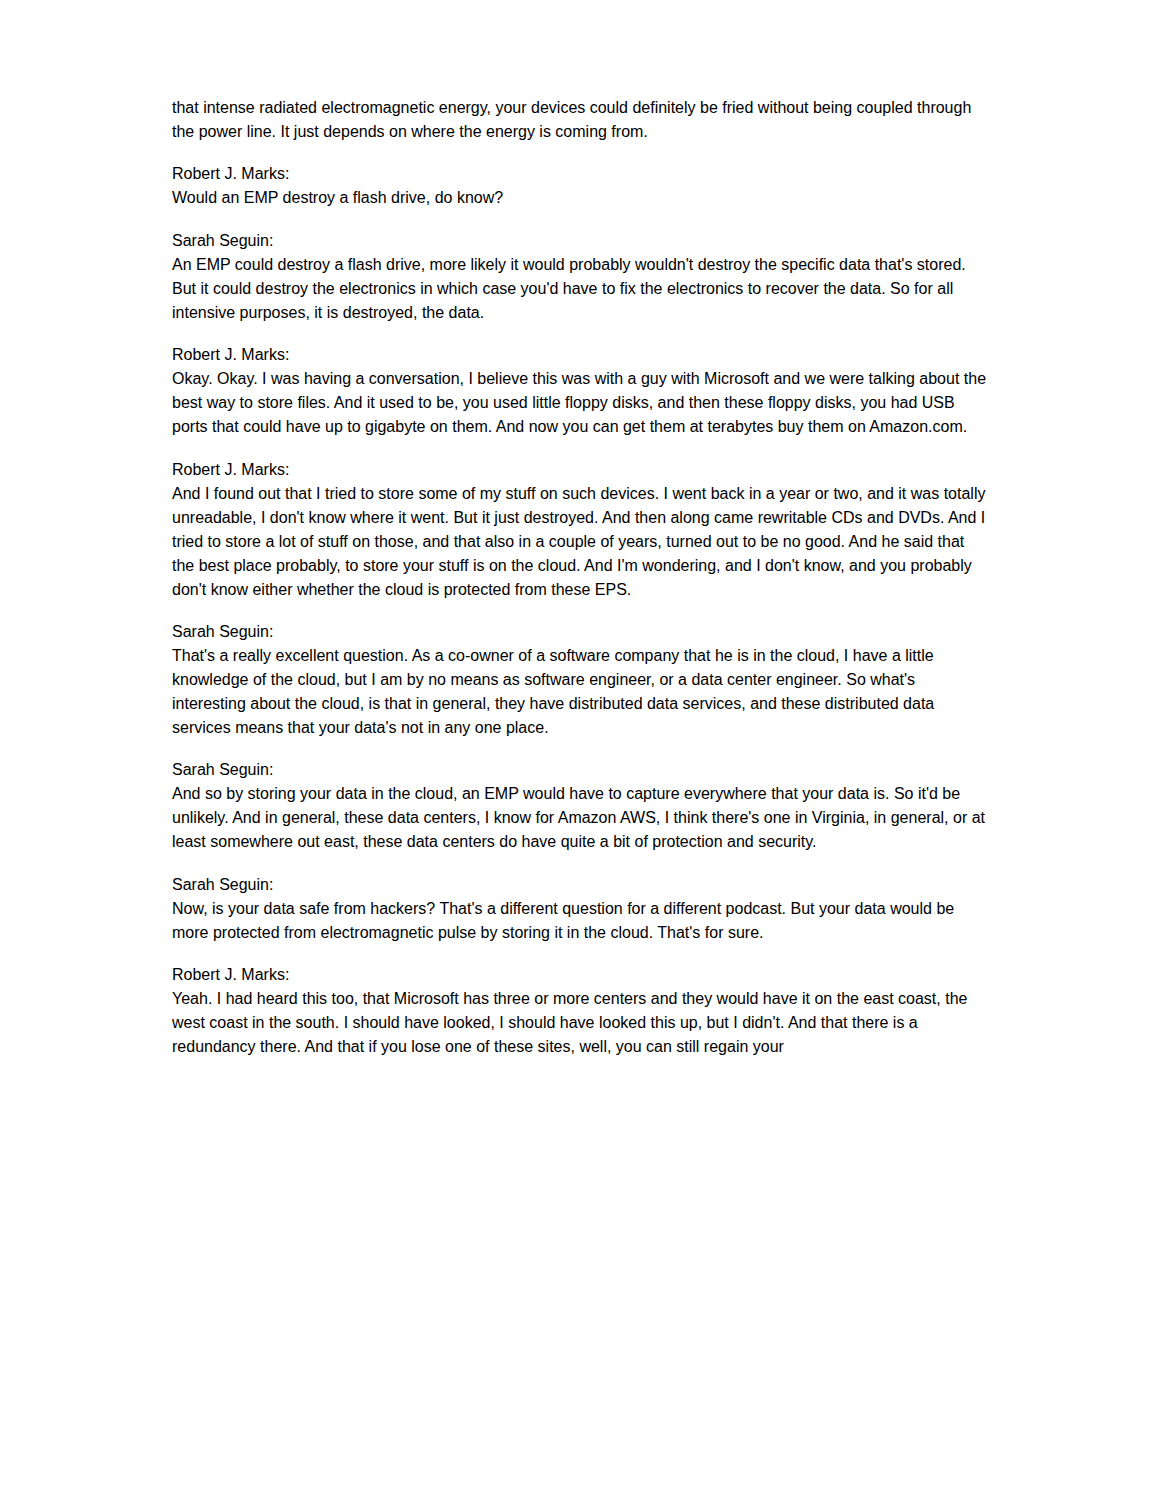that intense radiated electromagnetic energy, your devices could definitely be fried without being coupled through the power line. It just depends on where the energy is coming from.
Robert J. Marks:
Would an EMP destroy a flash drive, do know?
Sarah Seguin:
An EMP could destroy a flash drive, more likely it would probably wouldn't destroy the specific data that's stored. But it could destroy the electronics in which case you'd have to fix the electronics to recover the data. So for all intensive purposes, it is destroyed, the data.
Robert J. Marks:
Okay. Okay. I was having a conversation, I believe this was with a guy with Microsoft and we were talking about the best way to store files. And it used to be, you used little floppy disks, and then these floppy disks, you had USB ports that could have up to gigabyte on them. And now you can get them at terabytes buy them on Amazon.com.
Robert J. Marks:
And I found out that I tried to store some of my stuff on such devices. I went back in a year or two, and it was totally unreadable, I don't know where it went. But it just destroyed. And then along came rewritable CDs and DVDs. And I tried to store a lot of stuff on those, and that also in a couple of years, turned out to be no good. And he said that the best place probably, to store your stuff is on the cloud. And I'm wondering, and I don't know, and you probably don't know either whether the cloud is protected from these EPS.
Sarah Seguin:
That's a really excellent question. As a co-owner of a software company that he is in the cloud, I have a little knowledge of the cloud, but I am by no means as software engineer, or a data center engineer. So what's interesting about the cloud, is that in general, they have distributed data services, and these distributed data services means that your data's not in any one place.
Sarah Seguin:
And so by storing your data in the cloud, an EMP would have to capture everywhere that your data is. So it'd be unlikely. And in general, these data centers, I know for Amazon AWS, I think there's one in Virginia, in general, or at least somewhere out east, these data centers do have quite a bit of protection and security.
Sarah Seguin:
Now, is your data safe from hackers? That's a different question for a different podcast. But your data would be more protected from electromagnetic pulse by storing it in the cloud. That's for sure.
Robert J. Marks:
Yeah. I had heard this too, that Microsoft has three or more centers and they would have it on the east coast, the west coast in the south. I should have looked, I should have looked this up, but I didn't. And that there is a redundancy there. And that if you lose one of these sites, well, you can still regain your